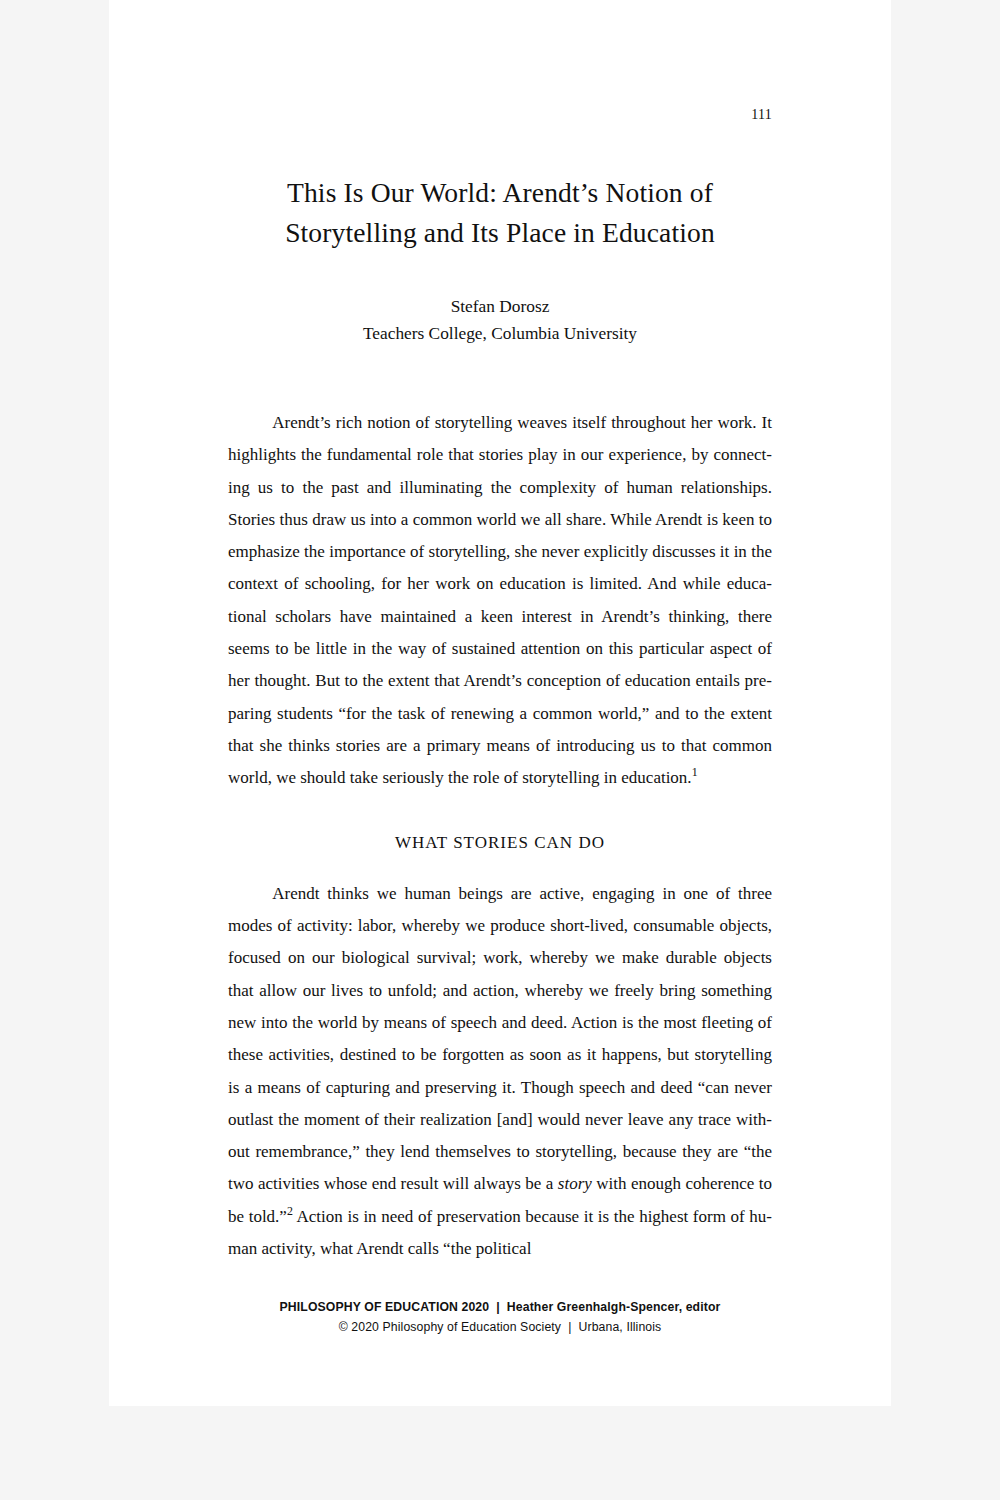111
This Is Our World: Arendt’s Notion of Storytelling and Its Place in Education
Stefan Dorosz Teachers College, Columbia University
Arendt’s rich notion of storytelling weaves itself throughout her work. It highlights the fundamental role that stories play in our experience, by connecting us to the past and illuminating the complexity of human relationships. Stories thus draw us into a common world we all share. While Arendt is keen to emphasize the importance of storytelling, she never explicitly discusses it in the context of schooling, for her work on education is limited. And while educational scholars have maintained a keen interest in Arendt’s thinking, there seems to be little in the way of sustained attention on this particular aspect of her thought. But to the extent that Arendt’s conception of education entails preparing students “for the task of renewing a common world,” and to the extent that she thinks stories are a primary means of introducing us to that common world, we should take seriously the role of storytelling in education.1
What Stories Can Do
Arendt thinks we human beings are active, engaging in one of three modes of activity: labor, whereby we produce short-lived, consumable objects, focused on our biological survival; work, whereby we make durable objects that allow our lives to unfold; and action, whereby we freely bring something new into the world by means of speech and deed. Action is the most fleeting of these activities, destined to be forgotten as soon as it happens, but storytelling is a means of capturing and preserving it. Though speech and deed “can never outlast the moment of their realization [and] would never leave any trace without remembrance,” they lend themselves to storytelling, because they are “the two activities whose end result will always be a story with enough coherence to be told.”2 Action is in need of preservation because it is the highest form of human activity, what Arendt calls “the political
PHILOSOPHY OF EDUCATION 2020 | Heather Greenhalgh-Spencer, editor
© 2020 Philosophy of Education Society | Urbana, Illinois